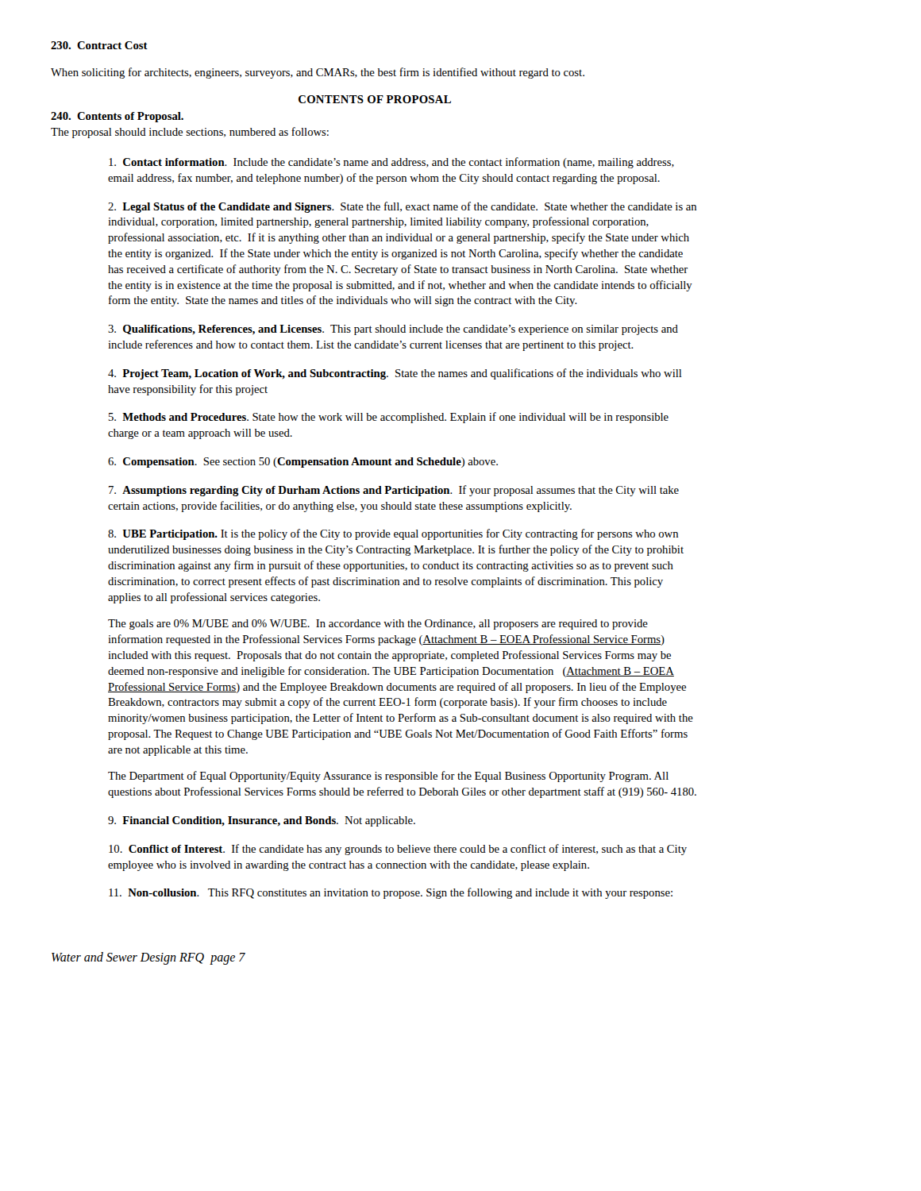230. Contract Cost
When soliciting for architects, engineers, surveyors, and CMARs, the best firm is identified without regard to cost.
CONTENTS OF PROPOSAL
240. Contents of Proposal.
The proposal should include sections, numbered as follows:
1. Contact information. Include the candidate’s name and address, and the contact information (name, mailing address, email address, fax number, and telephone number) of the person whom the City should contact regarding the proposal.
2. Legal Status of the Candidate and Signers. State the full, exact name of the candidate. State whether the candidate is an individual, corporation, limited partnership, general partnership, limited liability company, professional corporation, professional association, etc. If it is anything other than an individual or a general partnership, specify the State under which the entity is organized. If the State under which the entity is organized is not North Carolina, specify whether the candidate has received a certificate of authority from the N. C. Secretary of State to transact business in North Carolina. State whether the entity is in existence at the time the proposal is submitted, and if not, whether and when the candidate intends to officially form the entity. State the names and titles of the individuals who will sign the contract with the City.
3. Qualifications, References, and Licenses. This part should include the candidate’s experience on similar projects and include references and how to contact them. List the candidate’s current licenses that are pertinent to this project.
4. Project Team, Location of Work, and Subcontracting. State the names and qualifications of the individuals who will have responsibility for this project
5. Methods and Procedures. State how the work will be accomplished. Explain if one individual will be in responsible charge or a team approach will be used.
6. Compensation. See section 50 (Compensation Amount and Schedule) above.
7. Assumptions regarding City of Durham Actions and Participation. If your proposal assumes that the City will take certain actions, provide facilities, or do anything else, you should state these assumptions explicitly.
8. UBE Participation. It is the policy of the City to provide equal opportunities for City contracting for persons who own underutilized businesses doing business in the City’s Contracting Marketplace. It is further the policy of the City to prohibit discrimination against any firm in pursuit of these opportunities, to conduct its contracting activities so as to prevent such discrimination, to correct present effects of past discrimination and to resolve complaints of discrimination. This policy applies to all professional services categories.
The goals are 0% M/UBE and 0% W/UBE. In accordance with the Ordinance, all proposers are required to provide information requested in the Professional Services Forms package (Attachment B – EOEA Professional Service Forms) included with this request. Proposals that do not contain the appropriate, completed Professional Services Forms may be deemed non-responsive and ineligible for consideration. The UBE Participation Documentation (Attachment B – EOEA Professional Service Forms) and the Employee Breakdown documents are required of all proposers. In lieu of the Employee Breakdown, contractors may submit a copy of the current EEO-1 form (corporate basis). If your firm chooses to include minority/women business participation, the Letter of Intent to Perform as a Sub-consultant document is also required with the proposal. The Request to Change UBE Participation and “UBE Goals Not Met/Documentation of Good Faith Efforts” forms are not applicable at this time.
The Department of Equal Opportunity/Equity Assurance is responsible for the Equal Business Opportunity Program. All questions about Professional Services Forms should be referred to Deborah Giles or other department staff at (919) 560- 4180.
9. Financial Condition, Insurance, and Bonds. Not applicable.
10. Conflict of Interest. If the candidate has any grounds to believe there could be a conflict of interest, such as that a City employee who is involved in awarding the contract has a connection with the candidate, please explain.
11. Non-collusion. This RFQ constitutes an invitation to propose. Sign the following and include it with your response:
Water and Sewer Design RFQ page 7